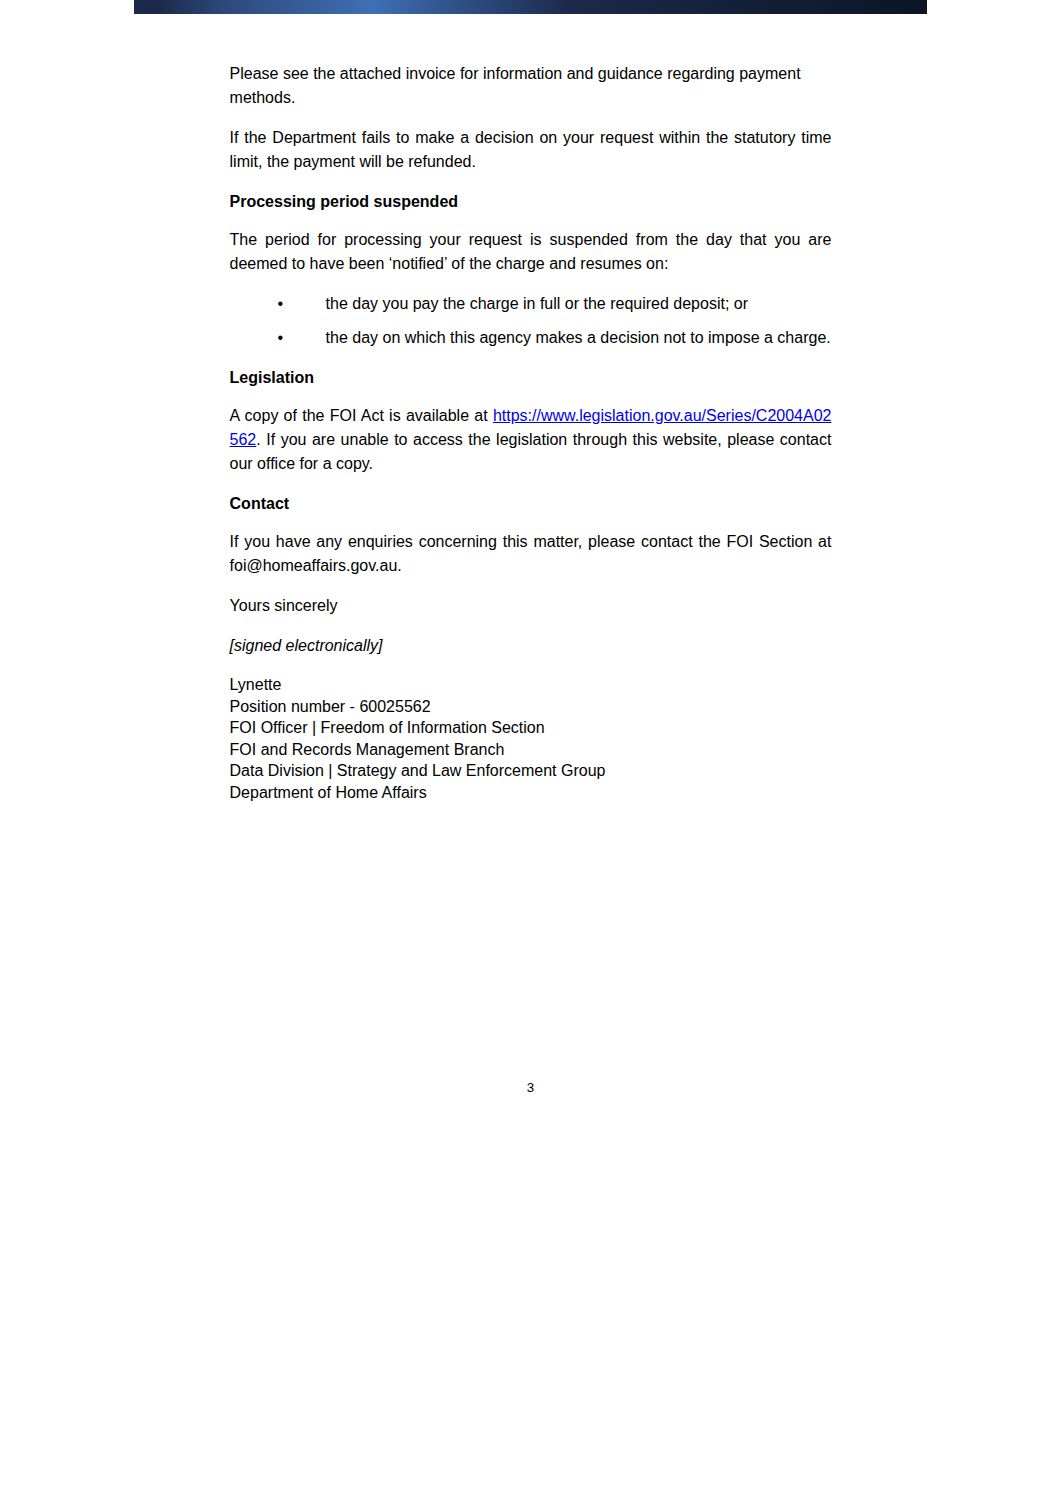Please see the attached invoice for information and guidance regarding payment methods.
If the Department fails to make a decision on your request within the statutory time limit, the payment will be refunded.
Processing period suspended
The period for processing your request is suspended from the day that you are deemed to have been ‘notified’ of the charge and resumes on:
the day you pay the charge in full or the required deposit; or
the day on which this agency makes a decision not to impose a charge.
Legislation
A copy of the FOI Act is available at https://www.legislation.gov.au/Series/C2004A02562. If you are unable to access the legislation through this website, please contact our office for a copy.
Contact
If you have any enquiries concerning this matter, please contact the FOI Section at foi@homeaffairs.gov.au.
Yours sincerely
[signed electronically]
Lynette
Position number - 60025562
FOI Officer | Freedom of Information Section
FOI and Records Management Branch
Data Division | Strategy and Law Enforcement Group
Department of Home Affairs
3